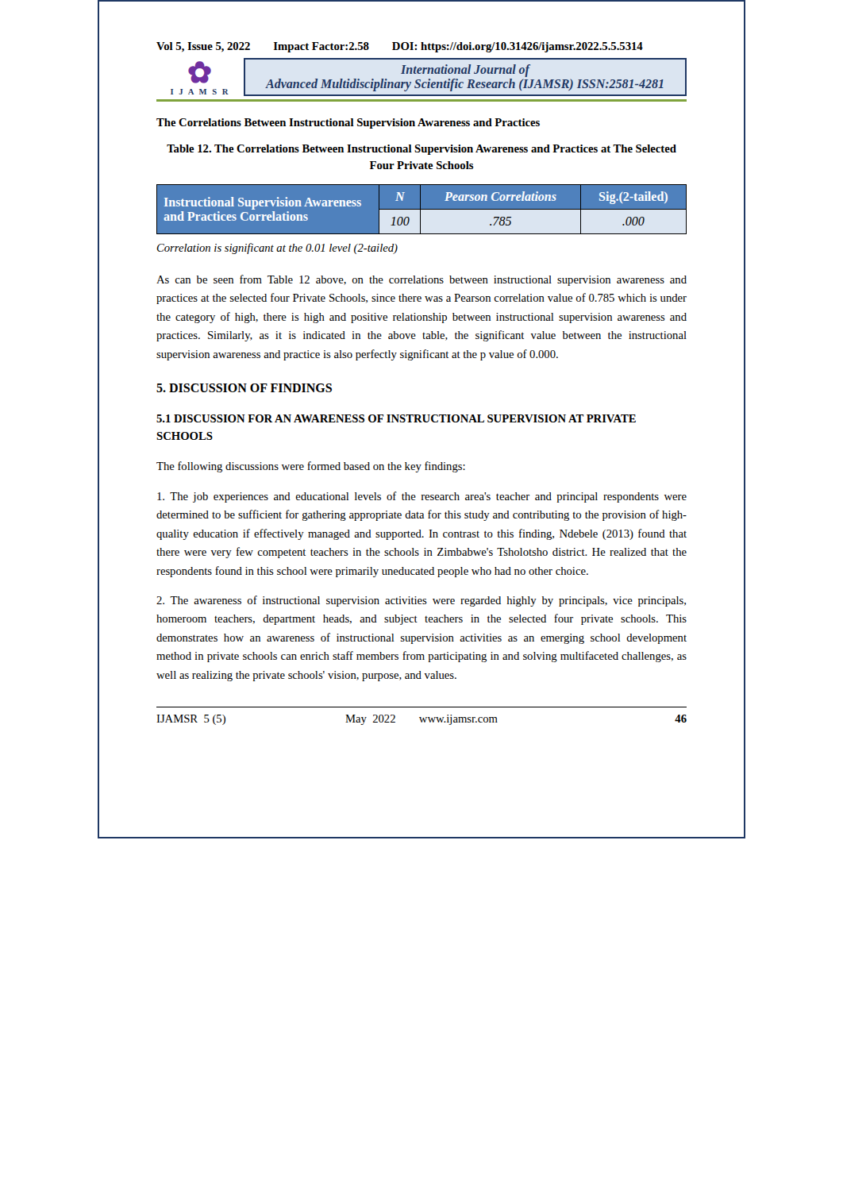Vol 5, Issue 5, 2022 Impact Factor:2.58 DOI: https://doi.org/10.31426/ijamsr.2022.5.5.5314
✿
I J A M S R
International Journal of
Advanced Multidisciplinary Scientific Research (IJAMSR) ISSN:2581-4281
The Correlations Between Instructional Supervision Awareness and Practices
Table 12. The Correlations Between Instructional Supervision Awareness and Practices at The Selected Four Private Schools
| Instructional Supervision Awareness and Practices Correlations | N | Pearson Correlations | Sig.(2-tailed) |
| 100 | .785 | .000 |
Correlation is significant at the 0.01 level (2-tailed)
As can be seen from Table 12 above, on the correlations between instructional supervision awareness and practices at the selected four Private Schools, since there was a Pearson correlation value of 0.785 which is under the category of high, there is high and positive relationship between instructional supervision awareness and practices. Similarly, as it is indicated in the above table, the significant value between the instructional supervision awareness and practice is also perfectly significant at the p value of 0.000.
5. DISCUSSION OF FINDINGS
5.1 DISCUSSION FOR AN AWARENESS OF INSTRUCTIONAL SUPERVISION AT PRIVATE SCHOOLS
The following discussions were formed based on the key findings:
1. The job experiences and educational levels of the research area's teacher and principal respondents were determined to be sufficient for gathering appropriate data for this study and contributing to the provision of high-quality education if effectively managed and supported. In contrast to this finding, Ndebele (2013) found that there were very few competent teachers in the schools in Zimbabwe's Tsholotsho district. He realized that the respondents found in this school were primarily uneducated people who had no other choice.
2. The awareness of instructional supervision activities were regarded highly by principals, vice principals, homeroom teachers, department heads, and subject teachers in the selected four private schools. This demonstrates how an awareness of instructional supervision activities as an emerging school development method in private schools can enrich staff members from participating in and solving multifaceted challenges, as well as realizing the private schools' vision, purpose, and values.
IJAMSR 5 (5)
May 2022 www.ijamsr.com
46